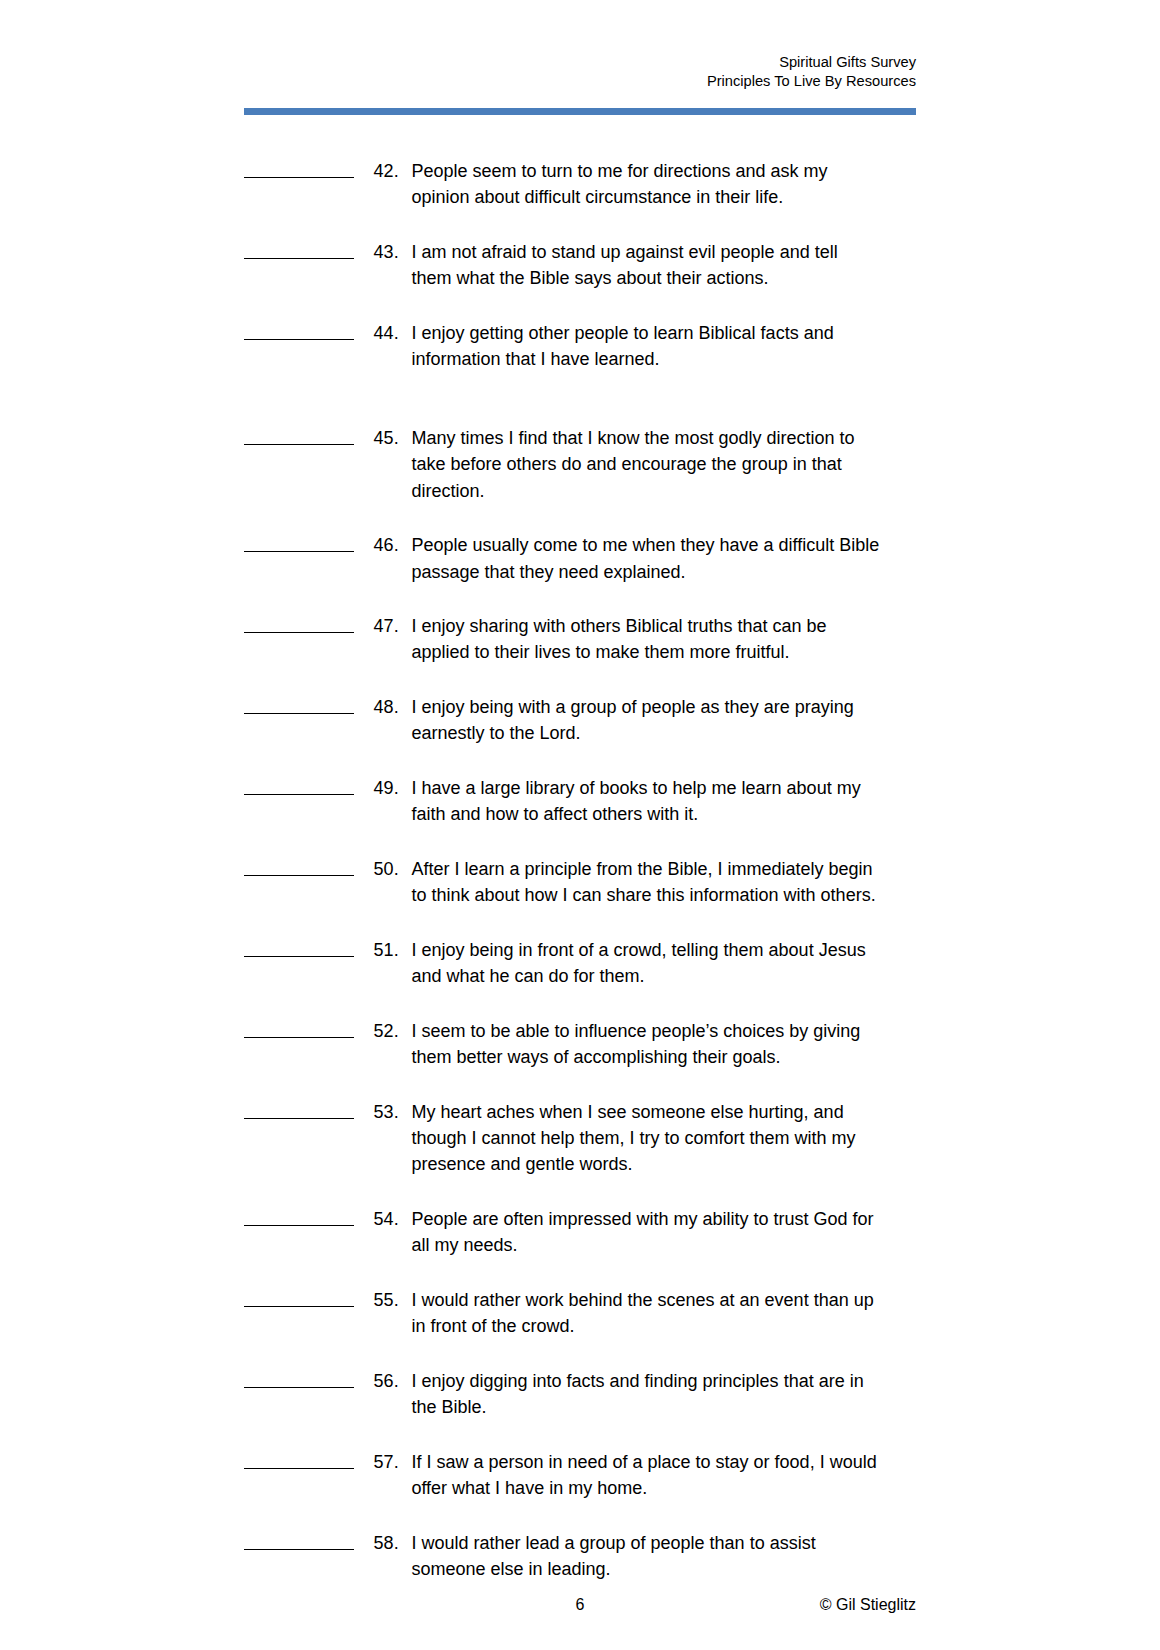Spiritual Gifts Survey
Principles To Live By Resources
People seem to turn to me for directions and ask my opinion about difficult circumstance in their life.
I am not afraid to stand up against evil people and tell them what the Bible says about their actions.
I enjoy getting other people to learn Biblical facts and information that I have learned.
Many times I find that I know the most godly direction to take before others do and encourage the group in that direction.
People usually come to me when they have a difficult Bible passage that they need explained.
I enjoy sharing with others Biblical truths that can be applied to their lives to make them more fruitful.
I enjoy being with a group of people as they are praying earnestly to the Lord.
I have a large library of books to help me learn about my faith and how to affect others with it.
After I learn a principle from the Bible, I immediately begin to think about how I can share this information with others.
I enjoy being in front of a crowd, telling them about Jesus and what he can do for them.
I seem to be able to influence people’s choices by giving them better ways of accomplishing their goals.
My heart aches when I see someone else hurting, and though I cannot help them, I try to comfort them with my presence and gentle words.
People are often impressed with my ability to trust God for all my needs.
I would rather work behind the scenes at an event than up in front of the crowd.
I enjoy digging into facts and finding principles that are in the Bible.
If I saw a person in need of a place to stay or food, I would offer what I have in my home.
I would rather lead a group of people than to assist someone else in leading.
6
© Gil Stieglitz